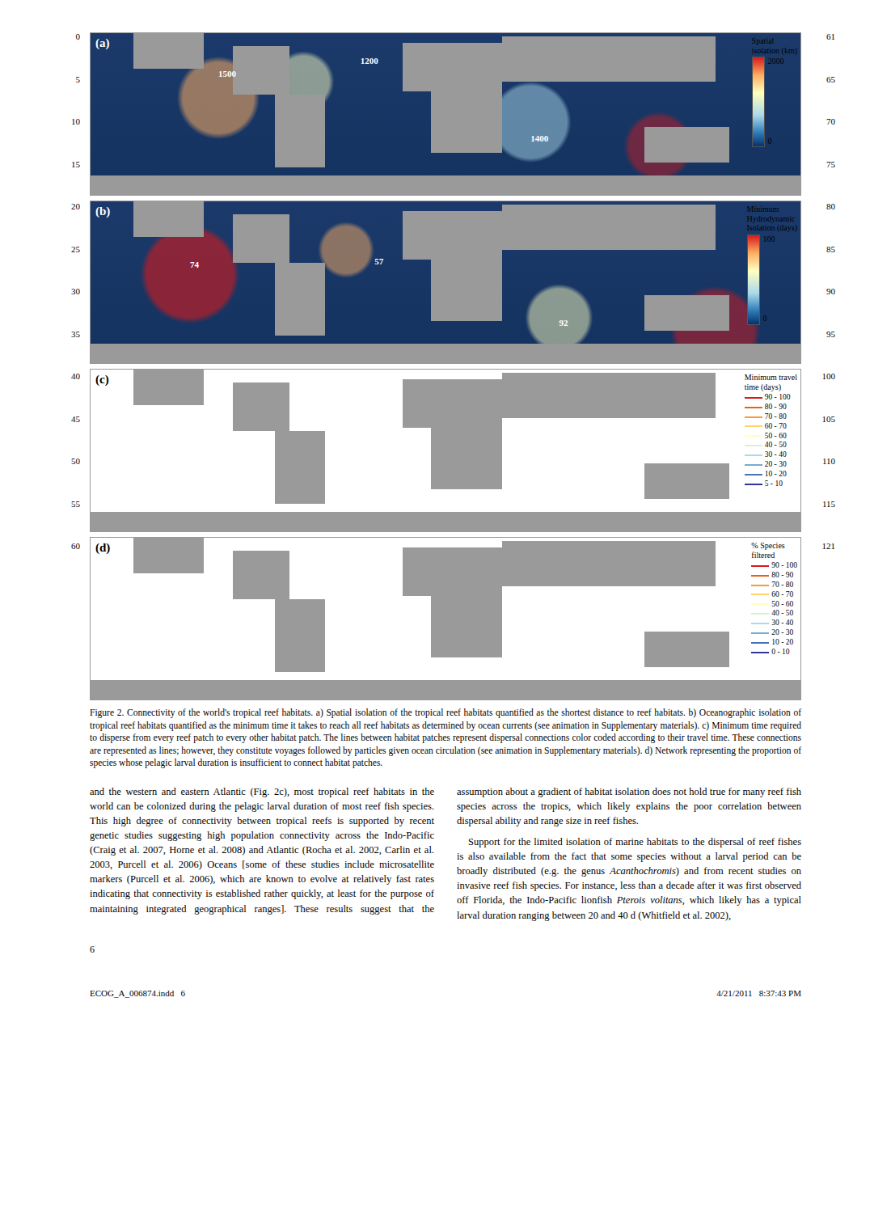051015202530354045505560
6165707580859095100105110115121
(a)
1200
1500
1400
Spatial
isolation (km)
2000 0
(b)
74
57
92
Minimum
Hydrodynamic
Isolation (days)
100 0
(c)
Minimum travel
time (days)
90 - 100
80 - 90
70 - 80
60 - 70
50 - 60
40 - 50
30 - 40
20 - 30
10 - 20
5 - 10
(d)
% Species
filtered
90 - 100
80 - 90
70 - 80
60 - 70
50 - 60
40 - 50
30 - 40
20 - 30
10 - 20
0 - 10
Figure 2. Connectivity of the world's tropical reef habitats. a) Spatial isolation of the tropical reef habitats quantified as the shortest distance to reef habitats. b) Oceanographic isolation of tropical reef habitats quantified as the minimum time it takes to reach all reef habitats as determined by ocean currents (see animation in Supplementary materials). c) Minimum time required to disperse from every reef patch to every other habitat patch. The lines between habitat patches represent dispersal connections color coded according to their travel time. These connections are represented as lines; however, they constitute voyages followed by particles given ocean circulation (see animation in Supplementary materials). d) Network representing the proportion of species whose pelagic larval duration is insufficient to connect habitat patches.
and the western and eastern Atlantic (Fig. 2c), most tropical reef habitats in the world can be colonized during the pelagic larval duration of most reef fish species. This high degree of connectivity between tropical reefs is supported by recent genetic studies suggesting high population connectivity across the Indo-Pacific (Craig et al. 2007, Horne et al. 2008) and Atlantic (Rocha et al. 2002, Carlin et al. 2003, Purcell et al. 2006) Oceans [some of these studies include microsatellite markers (Purcell et al. 2006), which are known to evolve at relatively fast rates indicating that connectivity is established rather quickly, at least for the purpose of maintaining integrated geographical ranges]. These results suggest that the assumption about a gradient of habitat isolation does not hold true for many reef fish species across the tropics, which likely explains the poor correlation between dispersal ability and range size in reef fishes.
Support for the limited isolation of marine habitats to the dispersal of reef fishes is also available from the fact that some species without a larval period can be broadly distributed (e.g. the genus Acanthochromis) and from recent studies on invasive reef fish species. For instance, less than a decade after it was first observed off Florida, the Indo-Pacific lionfish Pterois volitans, which likely has a typical larval duration ranging between 20 and 40 d (Whitfield et al. 2002),
6
ECOG_A_006874.indd 6
4/21/2011 8:37:43 PM